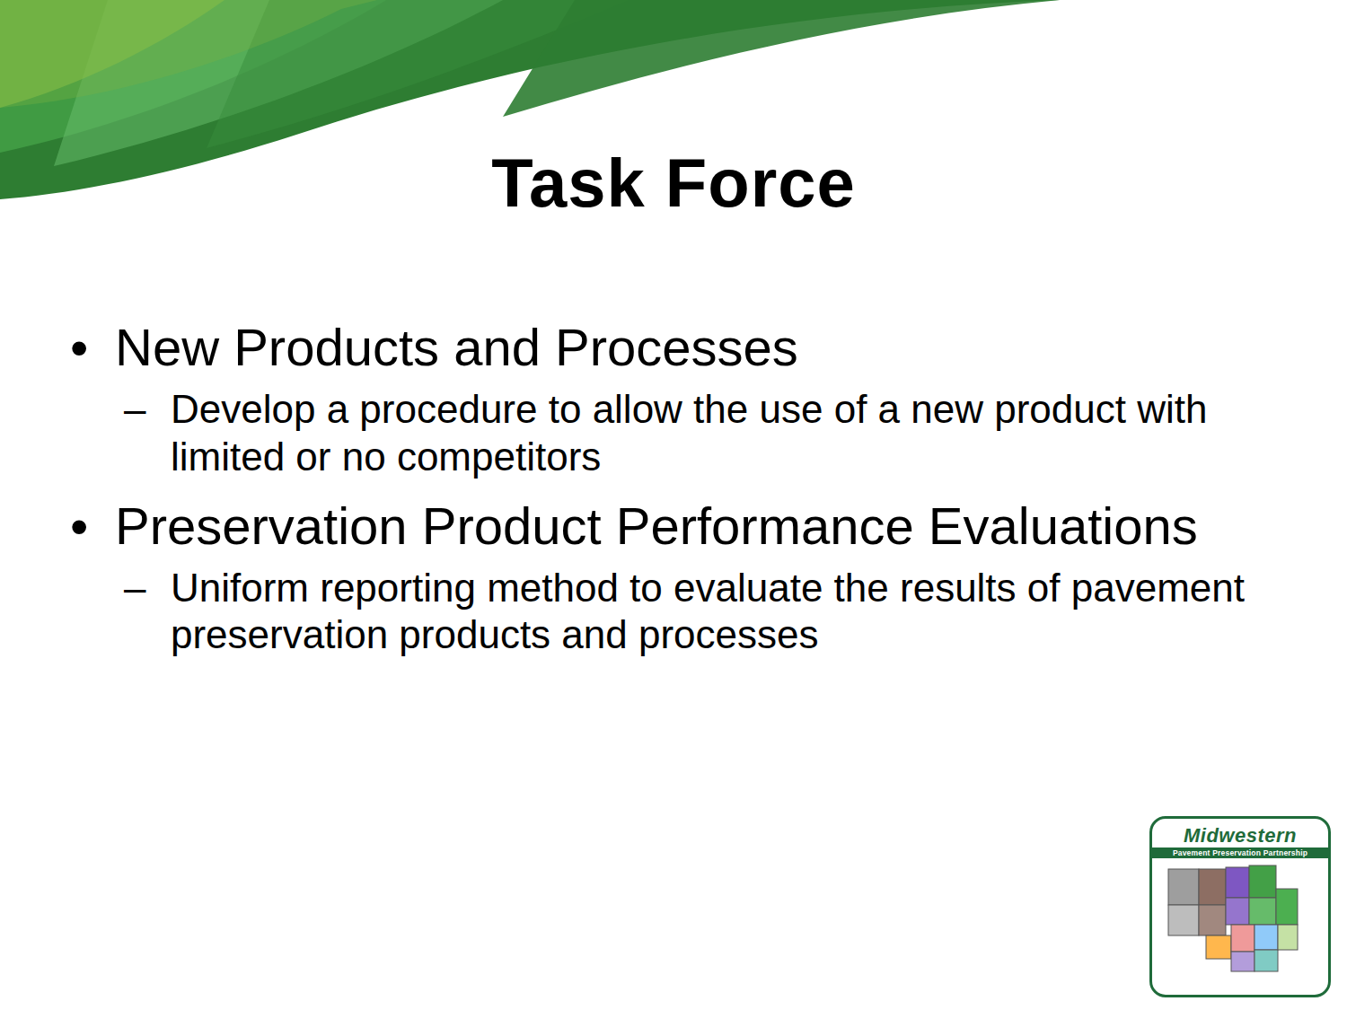Task Force
New Products and Processes
Develop a procedure to allow the use of a new product with limited or no competitors
Preservation Product Performance Evaluations
Uniform reporting method to evaluate the results of pavement preservation products and processes
Midwestern
Pavement Preservation Partnership